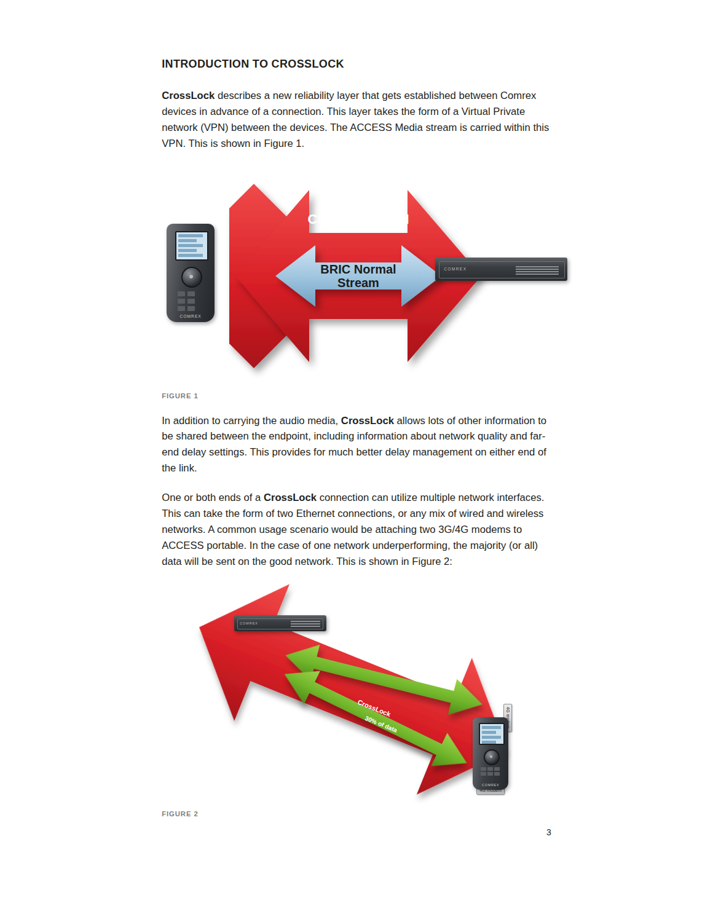Introduction to CrossLock
CrossLock describes a new reliability layer that gets established between Comrex devices in advance of a connection. This layer takes the form of a Virtual Private network (VPN) between the devices. The ACCESS Media stream is carried within this VPN. This is shown in Figure 1.
COMREX
CrossLock VPN BRIC Normal Stream
COMREX
FIGURE 1
In addition to carrying the audio media, CrossLock allows lots of other information to be shared between the endpoint, including information about network quality and far-end delay settings. This provides for much better delay management on either end of the link.
One or both ends of a CrossLock connection can utilize multiple network interfaces. This can take the form of two Ethernet connections, or any mix of wired and wireless networks. A common usage scenario would be attaching two 3G/4G modems to ACCESS portable. In the case of one network underperforming, the majority (or all) data will be sent on the good network. This is shown in Figure 2:
CrossLock 30% of data 70% of data
COMREX
4G modem
4G modem
COMREX
FIGURE 2
3